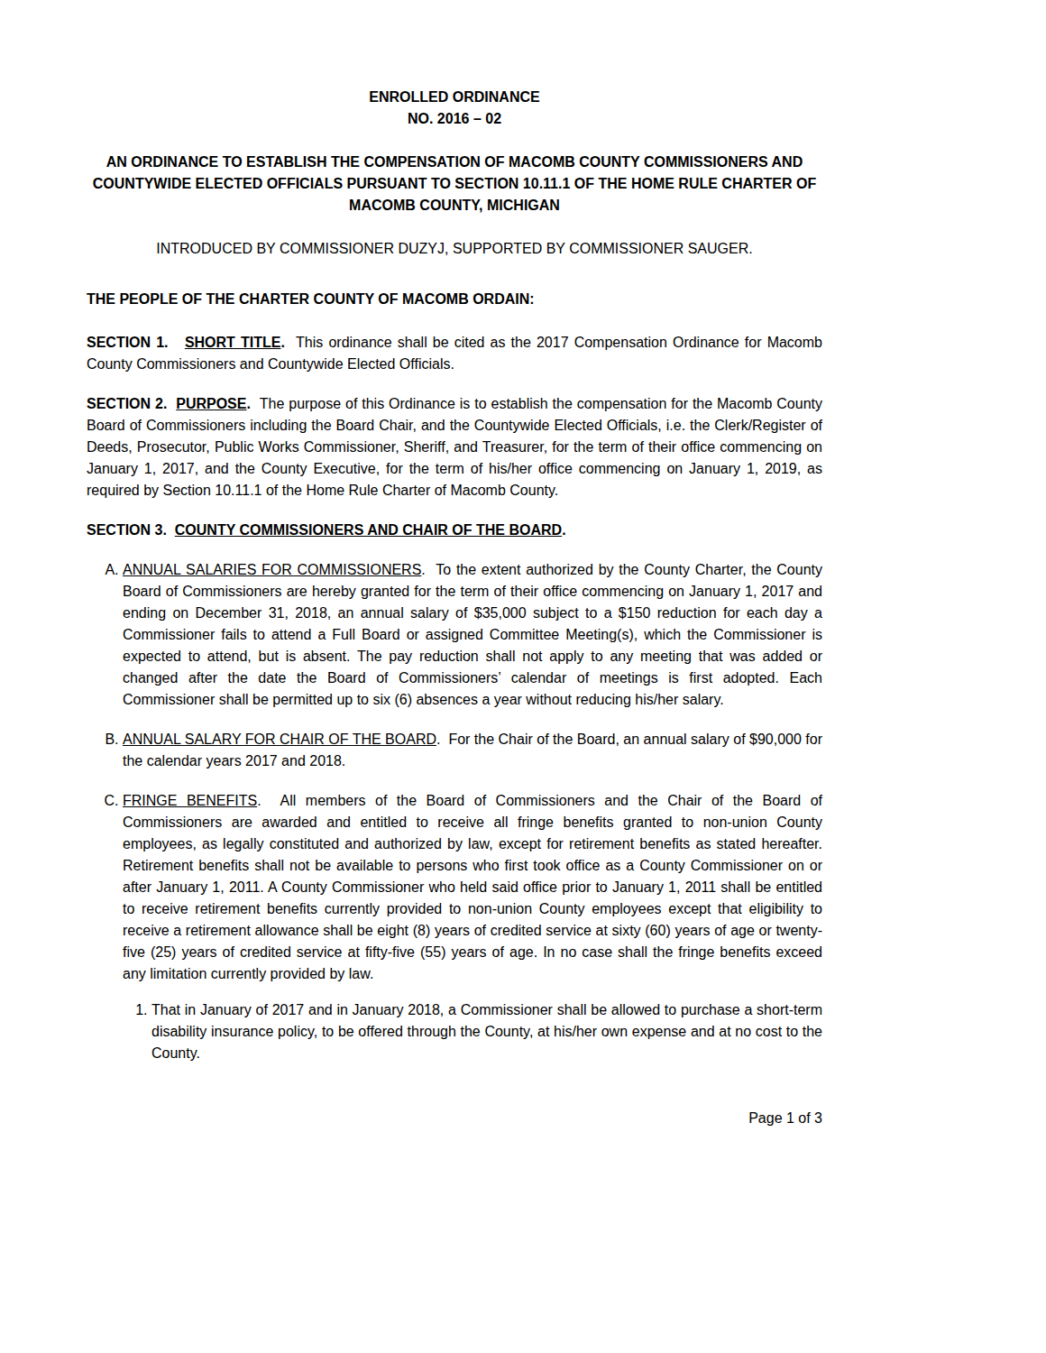ENROLLED ORDINANCE
NO. 2016 – 02
AN ORDINANCE TO ESTABLISH THE COMPENSATION OF MACOMB COUNTY COMMISSIONERS AND COUNTYWIDE ELECTED OFFICIALS PURSUANT TO SECTION 10.11.1 OF THE HOME RULE CHARTER OF MACOMB COUNTY, MICHIGAN
INTRODUCED BY COMMISSIONER DUZYJ, SUPPORTED BY COMMISSIONER SAUGER.
THE PEOPLE OF THE CHARTER COUNTY OF MACOMB ORDAIN:
SECTION 1. SHORT TITLE. This ordinance shall be cited as the 2017 Compensation Ordinance for Macomb County Commissioners and Countywide Elected Officials.
SECTION 2. PURPOSE. The purpose of this Ordinance is to establish the compensation for the Macomb County Board of Commissioners including the Board Chair, and the Countywide Elected Officials, i.e. the Clerk/Register of Deeds, Prosecutor, Public Works Commissioner, Sheriff, and Treasurer, for the term of their office commencing on January 1, 2017, and the County Executive, for the term of his/her office commencing on January 1, 2019, as required by Section 10.11.1 of the Home Rule Charter of Macomb County.
SECTION 3. COUNTY COMMISSIONERS AND CHAIR OF THE BOARD.
ANNUAL SALARIES FOR COMMISSIONERS. To the extent authorized by the County Charter, the County Board of Commissioners are hereby granted for the term of their office commencing on January 1, 2017 and ending on December 31, 2018, an annual salary of $35,000 subject to a $150 reduction for each day a Commissioner fails to attend a Full Board or assigned Committee Meeting(s), which the Commissioner is expected to attend, but is absent. The pay reduction shall not apply to any meeting that was added or changed after the date the Board of Commissioners’ calendar of meetings is first adopted. Each Commissioner shall be permitted up to six (6) absences a year without reducing his/her salary.
ANNUAL SALARY FOR CHAIR OF THE BOARD. For the Chair of the Board, an annual salary of $90,000 for the calendar years 2017 and 2018.
FRINGE BENEFITS. All members of the Board of Commissioners and the Chair of the Board of Commissioners are awarded and entitled to receive all fringe benefits granted to non-union County employees, as legally constituted and authorized by law, except for retirement benefits as stated hereafter. Retirement benefits shall not be available to persons who first took office as a County Commissioner on or after January 1, 2011. A County Commissioner who held said office prior to January 1, 2011 shall be entitled to receive retirement benefits currently provided to non-union County employees except that eligibility to receive a retirement allowance shall be eight (8) years of credited service at sixty (60) years of age or twenty-five (25) years of credited service at fifty-five (55) years of age. In no case shall the fringe benefits exceed any limitation currently provided by law.
That in January of 2017 and in January 2018, a Commissioner shall be allowed to purchase a short-term disability insurance policy, to be offered through the County, at his/her own expense and at no cost to the County.
Page 1 of 3